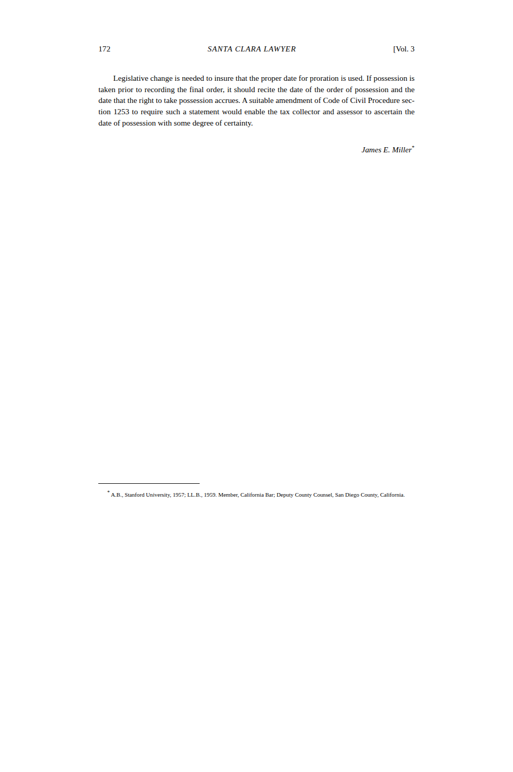172 SANTA CLARA LAWYER [Vol. 3
Legislative change is needed to insure that the proper date for proration is used. If possession is taken prior to recording the final order, it should recite the date of the order of possession and the date that the right to take possession accrues. A suitable amendment of Code of Civil Procedure section 1253 to require such a statement would enable the tax collector and assessor to ascertain the date of possession with some degree of certainty.
James E. Miller*
* A.B., Stanford University, 1957; LL.B., 1959. Member, California Bar; Deputy County Counsel, San Diego County, California.